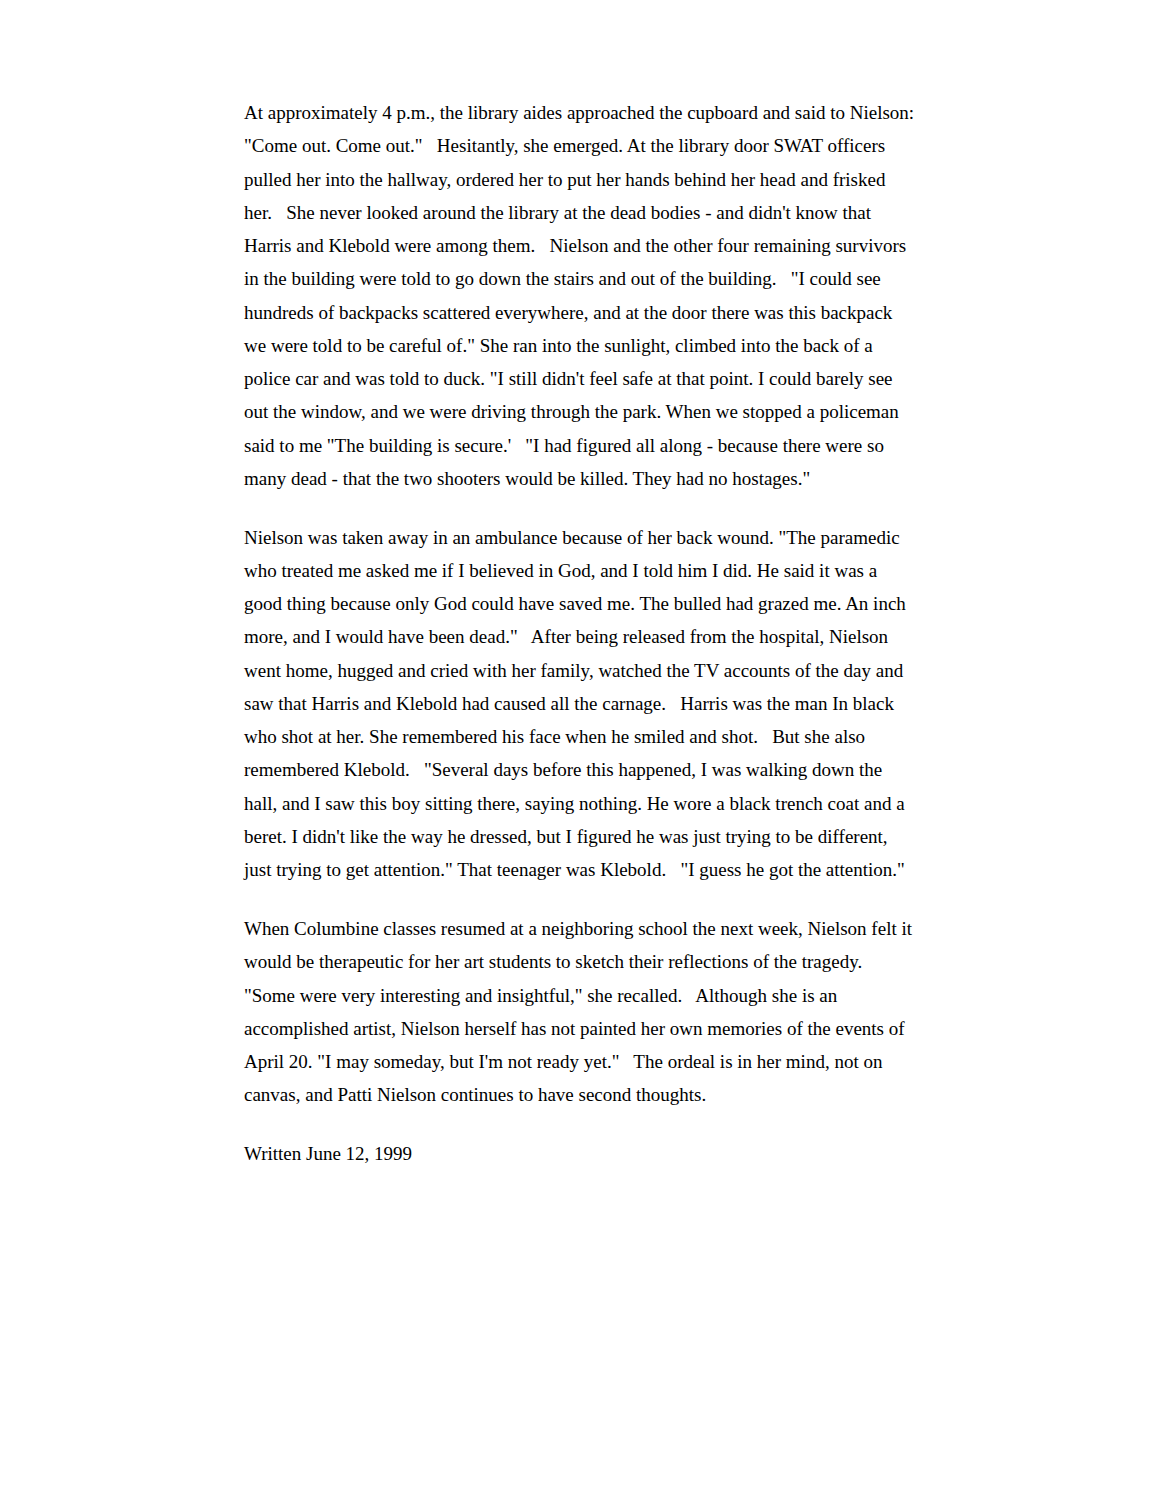At approximately 4 p.m., the library aides approached the cupboard and said to Nielson: "Come out. Come out." Hesitantly, she emerged. At the library door SWAT officers pulled her into the hallway, ordered her to put her hands behind her head and frisked her. She never looked around the library at the dead bodies - and didn't know that Harris and Klebold were among them. Nielson and the other four remaining survivors in the building were told to go down the stairs and out of the building. "I could see hundreds of backpacks scattered everywhere, and at the door there was this backpack we were told to be careful of." She ran into the sunlight, climbed into the back of a police car and was told to duck. "I still didn't feel safe at that point. I could barely see out the window, and we were driving through the park. When we stopped a policeman said to me "The building is secure.' "I had figured all along - because there were so many dead - that the two shooters would be killed. They had no hostages."
Nielson was taken away in an ambulance because of her back wound. "The paramedic who treated me asked me if I believed in God, and I told him I did. He said it was a good thing because only God could have saved me. The bulled had grazed me. An inch more, and I would have been dead." After being released from the hospital, Nielson went home, hugged and cried with her family, watched the TV accounts of the day and saw that Harris and Klebold had caused all the carnage. Harris was the man In black who shot at her. She remembered his face when he smiled and shot. But she also remembered Klebold. "Several days before this happened, I was walking down the hall, and I saw this boy sitting there, saying nothing. He wore a black trench coat and a beret. I didn't like the way he dressed, but I figured he was just trying to be different, just trying to get attention." That teenager was Klebold. "I guess he got the attention."
When Columbine classes resumed at a neighboring school the next week, Nielson felt it would be therapeutic for her art students to sketch their reflections of the tragedy. "Some were very interesting and insightful," she recalled. Although she is an accomplished artist, Nielson herself has not painted her own memories of the events of April 20. "I may someday, but I'm not ready yet." The ordeal is in her mind, not on canvas, and Patti Nielson continues to have second thoughts.
Written June 12, 1999